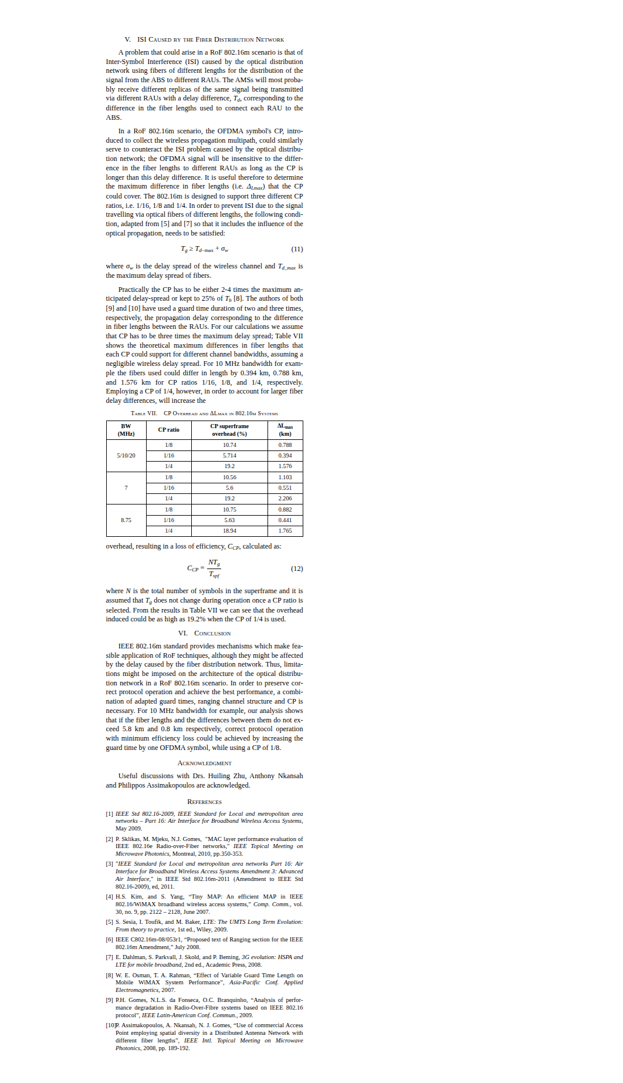V. ISI Caused by the Fiber Distribution Network
A problem that could arise in a RoF 802.16m scenario is that of Inter-Symbol Interference (ISI) caused by the optical distribution network using fibers of different lengths for the distribution of the signal from the ABS to different RAUs. The AMSs will most probably receive different replicas of the same signal being transmitted via different RAUs with a delay difference, Td, corresponding to the difference in the fiber lengths used to connect each RAU to the ABS.
In a RoF 802.16m scenario, the OFDMA symbol's CP, introduced to collect the wireless propagation multipath, could similarly serve to counteract the ISI problem caused by the optical distribution network; the OFDMA signal will be insensitive to the difference in the fiber lengths to different RAUs as long as the CP is longer than this delay difference. It is useful therefore to determine the maximum difference in fiber lengths (i.e. ΔLmax) that the CP could cover. The 802.16m is designed to support three different CP ratios, i.e. 1/16, 1/8 and 1/4. In order to prevent ISI due to the signal travelling via optical fibers of different lengths, the following condition, adapted from [5] and [7] so that it includes the influence of the optical propagation, needs to be satisfied:
Tg ≥ Td−max + σw (11)
where σw is the delay spread of the wireless channel and Td_max is the maximum delay spread of fibers.
Practically the CP has to be either 2-4 times the maximum anticipated delay-spread or kept to 25% of Tb [8]. The authors of both [9] and [10] have used a guard time duration of two and three times, respectively, the propagation delay corresponding to the difference in fiber lengths between the RAUs. For our calculations we assume that CP has to be three times the maximum delay spread; Table VII shows the theoretical maximum differences in fiber lengths that each CP could support for different channel bandwidths, assuming a negligible wireless delay spread. For 10 MHz bandwidth for example the fibers used could differ in length by 0.394 km, 0.788 km, and 1.576 km for CP ratios 1/16, 1/8, and 1/4, respectively. Employing a CP of 1/4, however, in order to account for larger fiber delay differences, will increase the
Table VII. CP Overhead and ΔLmax in 802.16m Systems
| BW (MHz) | CP ratio | CP superframe overhead (%) | ΔL max (km) |
| --- | --- | --- | --- |
| 5/10/20 | 1/8 | 10.74 | 0.788 |
| 1/16 | 5.714 | 0.394 |
| 1/4 | 19.2 | 1.576 |
| 7 | 1/8 | 10.56 | 1.103 |
| 1/16 | 5.6 | 0.551 |
| 1/4 | 19.2 | 2.206 |
| 8.75 | 1/8 | 10.75 | 0.882 |
| 1/16 | 5.63 | 0.441 |
| 1/4 | 18.94 | 1.765 |
overhead, resulting in a loss of efficiency, CCP, calculated as:
CCP = NTg Tspf (12)
where N is the total number of symbols in the superframe and it is assumed that Tg does not change during operation once a CP ratio is selected. From the results in Table VII we can see that the overhead induced could be as high as 19.2% when the CP of 1/4 is used.
VI. Conclusion
IEEE 802.16m standard provides mechanisms which make feasible application of RoF techniques, although they might be affected by the delay caused by the fiber distribution network. Thus, limitations might be imposed on the architecture of the optical distribution network in a RoF 802.16m scenario. In order to preserve correct protocol operation and achieve the best performance, a combination of adapted guard times, ranging channel structure and CP is necessary. For 10 MHz bandwidth for example, our analysis shows that if the fiber lengths and the differences between them do not exceed 5.8 km and 0.8 km respectively, correct protocol operation with minimum efficiency loss could be achieved by increasing the guard time by one OFDMA symbol, while using a CP of 1/8.
Acknowledgment
Useful discussions with Drs. Huiling Zhu, Anthony Nkansah and Philippos Assimakopoulos are acknowledged.
References
[1] IEEE Std 802.16-2009, IEEE Standard for Local and metropolitan area networks – Part 16: Air Interface for Broadband Wireless Access Systems, May 2009.
[2] P. Sklikas, M. Mjeku, N.J. Gomes, "MAC layer performance evaluation of IEEE 802.16e Radio-over-Fiber networks," IEEE Topical Meeting on Microwave Photonics, Montreal, 2010, pp.350-353.
[3]"IEEE Standard for Local and metropolitan area networks Part 16: Air Interface for Broadband Wireless Access Systems Amendment 3: Advanced Air Interface," in IEEE Std 802.16m-2011 (Amendment to IEEE Std 802.16-2009), ed, 2011.
[4] H.S. Kim, and S. Yang, “Tiny MAP: An efficient MAP in IEEE 802.16/WiMAX broadband wireless access systems,” Comp. Comm., vol. 30, no. 9, pp. 2122 – 2128, June 2007.
[5] S. Sesia, I. Toufik, and M. Baker, LTE: The UMTS Long Term Evolution: From theory to practice, 1st ed., Wiley, 2009.
[6] IEEE C802.16m-08/053r1, “Proposed text of Ranging section for the IEEE 802.16m Amendment,” July 2008.
[7] E. Dahlman, S. Parkvall, J. Skold, and P. Beming, 3G evolution: HSPA and LTE for mobile broadband, 2nd ed., Academic Press, 2008.
[8] W. E. Osman, T. A. Rahman, “Effect of Variable Guard Time Length on Mobile WiMAX System Performance”, Asia-Pacific Conf. Applied Electromagnetics, 2007.
[9] P.H. Gomes, N.L.S. da Fonseca, O.C. Branquinho, “Analysis of performance degradation in Radio-Over-Fibre systems based on IEEE 802.16 protocol”, IEEE Latin-American Conf. Commun., 2009.
[10] P. Assimakopoulos, A. Nkansah, N. J. Gomes, “Use of commercial Access Point employing spatial diversity in a Distributed Antenna Network with different fiber lengths”, IEEE Intl. Topical Meeting on Microwave Photonics, 2008, pp. 189-192.